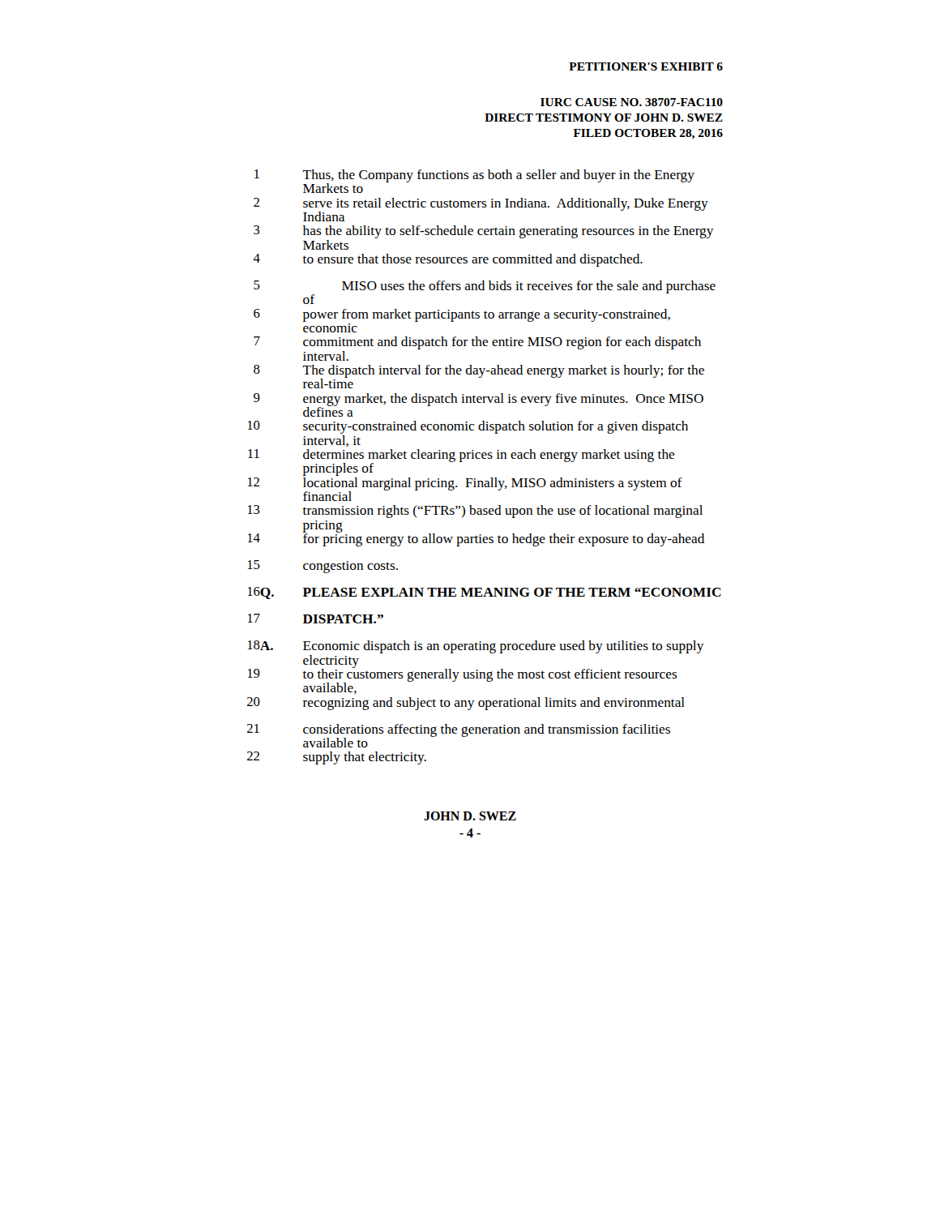PETITIONER'S EXHIBIT 6
IURC CAUSE NO. 38707-FAC110 DIRECT TESTIMONY OF JOHN D. SWEZ FILED OCTOBER 28, 2016
| 1 | | Thus, the Company functions as both a seller and buyer in the Energy Markets to |
| 2 | | serve its retail electric customers in Indiana. Additionally, Duke Energy Indiana |
| 3 | | has the ability to self-schedule certain generating resources in the Energy Markets |
| 4 | | to ensure that those resources are committed and dispatched. |
| 5 | | MISO uses the offers and bids it receives for the sale and purchase of |
| 6 | | power from market participants to arrange a security-constrained, economic |
| 7 | | commitment and dispatch for the entire MISO region for each dispatch interval. |
| 8 | | The dispatch interval for the day-ahead energy market is hourly; for the real-time |
| 9 | | energy market, the dispatch interval is every five minutes. Once MISO defines a |
| 10 | | security-constrained economic dispatch solution for a given dispatch interval, it |
| 11 | | determines market clearing prices in each energy market using the principles of |
| 12 | | locational marginal pricing. Finally, MISO administers a system of financial |
| 13 | | transmission rights (“FTRs”) based upon the use of locational marginal pricing |
| 14 | | for pricing energy to allow parties to hedge their exposure to day-ahead |
| 15 | | congestion costs. |
| 16 | Q. | Please explain the meaning of the term “economic |
| 17 | | dispatch.” |
| 18 | A. | Economic dispatch is an operating procedure used by utilities to supply electricity |
| 19 | | to their customers generally using the most cost efficient resources available, |
| 20 | | recognizing and subject to any operational limits and environmental |
| 21 | | considerations affecting the generation and transmission facilities available to |
| 22 | | supply that electricity. |
JOHN D. SWEZ
- 4 -